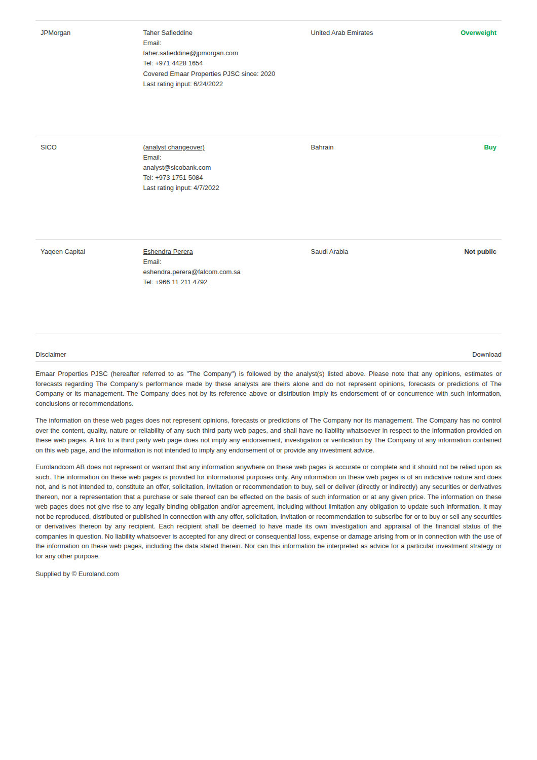| JPMorgan | Taher Safieddine Email: taher.safieddine@jpmorgan.com Tel: +971 4428 1654 Covered Emaar Properties PJSC since: 2020 Last rating input: 6/24/2022 | United Arab Emirates | Overweight |
| SICO | (analyst changeover) Email: analyst@sicobank.com Tel: +973 1751 5084 Last rating input: 4/7/2022 | Bahrain | Buy |
| Yaqeen Capital | Eshendra Perera Email: eshendra.perera@falcom.com.sa Tel: +966 11 211 4792 | Saudi Arabia | Not public |
Disclaimer Download
Emaar Properties PJSC (hereafter referred to as "The Company") is followed by the analyst(s) listed above. Please note that any opinions, estimates or forecasts regarding The Company's performance made by these analysts are theirs alone and do not represent opinions, forecasts or predictions of The Company or its management. The Company does not by its reference above or distribution imply its endorsement of or concurrence with such information, conclusions or recommendations.
The information on these web pages does not represent opinions, forecasts or predictions of The Company nor its management. The Company has no control over the content, quality, nature or reliability of any such third party web pages, and shall have no liability whatsoever in respect to the information provided on these web pages. A link to a third party web page does not imply any endorsement, investigation or verification by The Company of any information contained on this web page, and the information is not intended to imply any endorsement of or provide any investment advice.
Eurolandcom AB does not represent or warrant that any information anywhere on these web pages is accurate or complete and it should not be relied upon as such. The information on these web pages is provided for informational purposes only. Any information on these web pages is of an indicative nature and does not, and is not intended to, constitute an offer, solicitation, invitation or recommendation to buy, sell or deliver (directly or indirectly) any securities or derivatives thereon, nor a representation that a purchase or sale thereof can be effected on the basis of such information or at any given price. The information on these web pages does not give rise to any legally binding obligation and/or agreement, including without limitation any obligation to update such information. It may not be reproduced, distributed or published in connection with any offer, solicitation, invitation or recommendation to subscribe for or to buy or sell any securities or derivatives thereon by any recipient. Each recipient shall be deemed to have made its own investigation and appraisal of the financial status of the companies in question. No liability whatsoever is accepted for any direct or consequential loss, expense or damage arising from or in connection with the use of the information on these web pages, including the data stated therein. Nor can this information be interpreted as advice for a particular investment strategy or for any other purpose.
Supplied by © Euroland.com